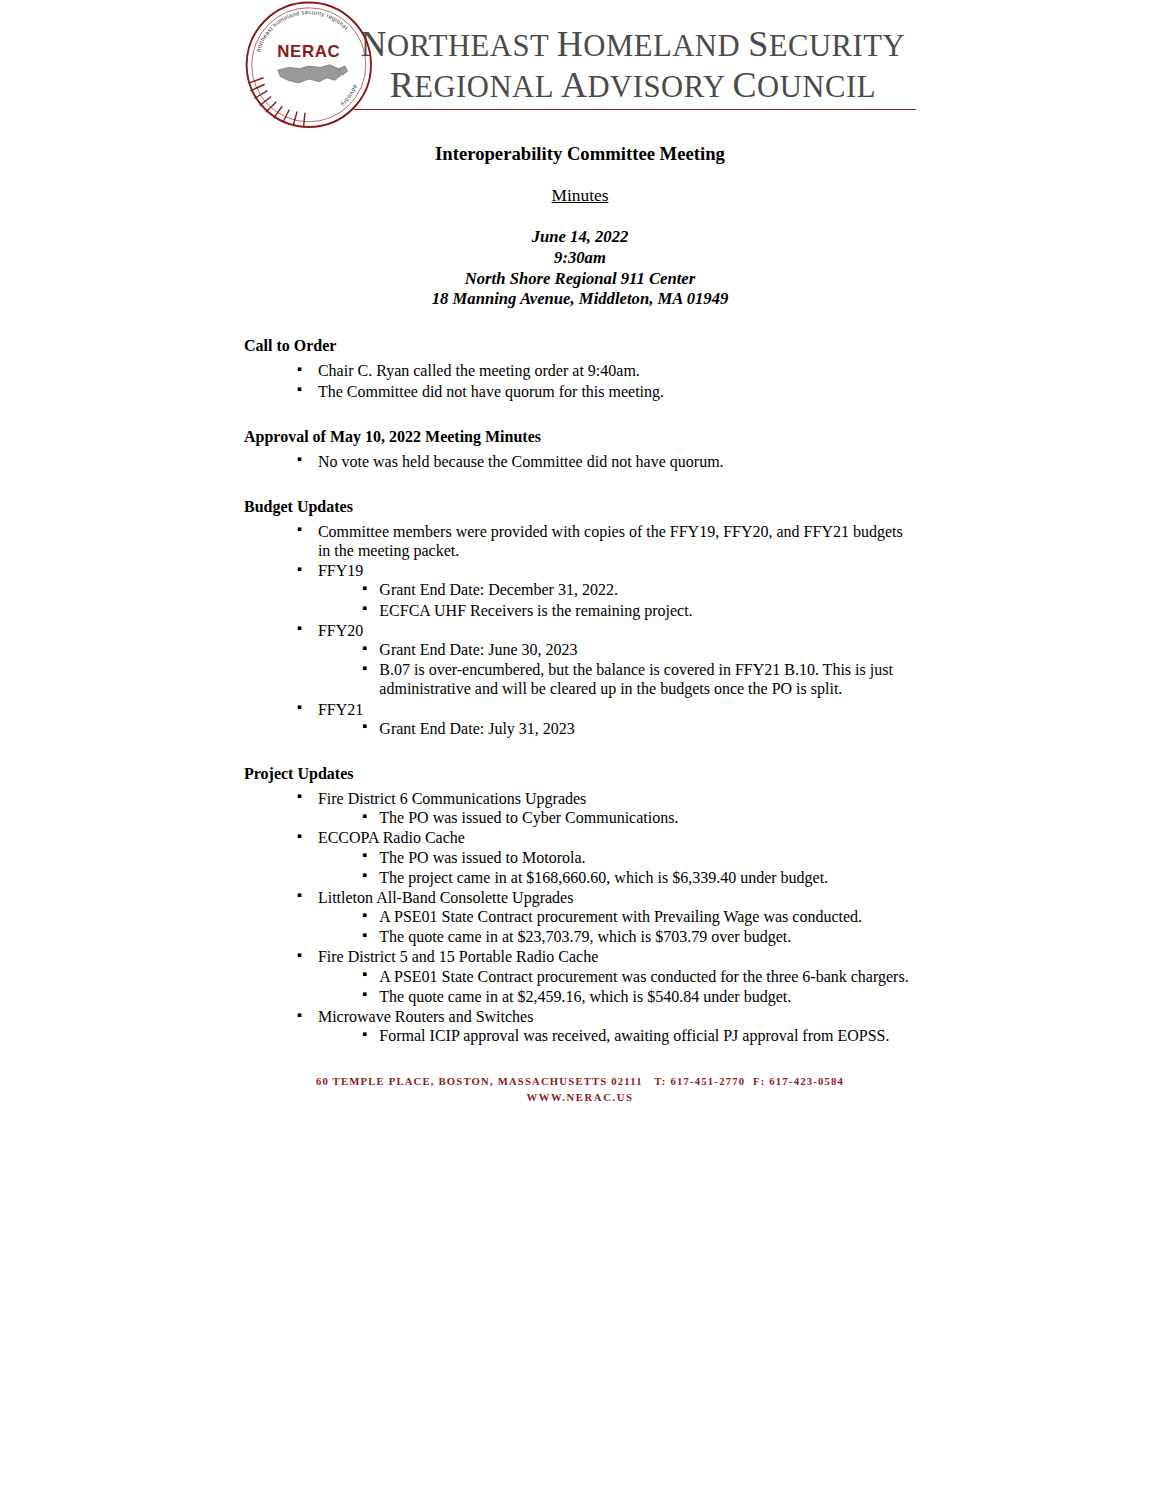northeast homeland security regional advisory NERAC
NORTHEAST HOMELAND SECURITY
REGIONAL ADVISORY COUNCIL
Interoperability Committee Meeting
Minutes
June 14, 2022
9:30am
North Shore Regional 911 Center
18 Manning Avenue, Middleton, MA 01949
Call to Order
Chair C. Ryan called the meeting order at 9:40am.
The Committee did not have quorum for this meeting.
Approval of May 10, 2022 Meeting Minutes
No vote was held because the Committee did not have quorum.
Budget Updates
Committee members were provided with copies of the FFY19, FFY20, and FFY21 budgets in the meeting packet.
FFY19
Grant End Date: December 31, 2022.
ECFCA UHF Receivers is the remaining project.
FFY20
Grant End Date: June 30, 2023
B.07 is over-encumbered, but the balance is covered in FFY21 B.10. This is just administrative and will be cleared up in the budgets once the PO is split.
FFY21
Grant End Date: July 31, 2023
Project Updates
Fire District 6 Communications Upgrades
The PO was issued to Cyber Communications.
ECCOPA Radio Cache
The PO was issued to Motorola.
The project came in at $168,660.60, which is $6,339.40 under budget.
Littleton All-Band Consolette Upgrades
A PSE01 State Contract procurement with Prevailing Wage was conducted.
The quote came in at $23,703.79, which is $703.79 over budget.
Fire District 5 and 15 Portable Radio Cache
A PSE01 State Contract procurement was conducted for the three 6-bank chargers.
The quote came in at $2,459.16, which is $540.84 under budget.
Microwave Routers and Switches
Formal ICIP approval was received, awaiting official PJ approval from EOPSS.
60 TEMPLE PLACE, BOSTON, MASSACHUSETTS 02111 T: 617-451-2770 F: 617-423-0584
WWW.NERAC.US